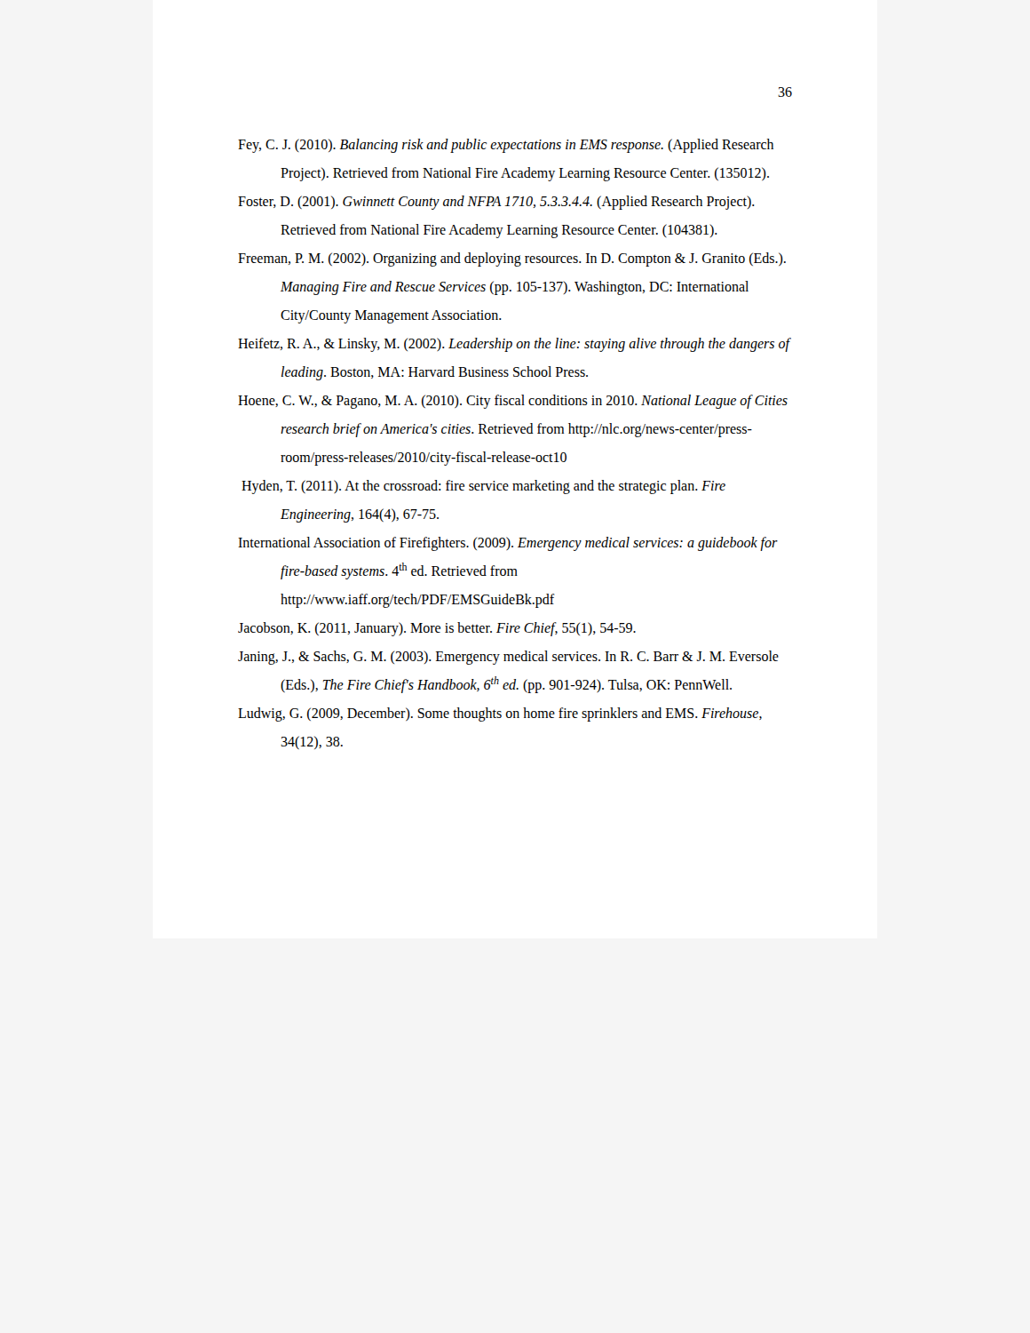36
Fey, C. J. (2010). Balancing risk and public expectations in EMS response. (Applied Research Project). Retrieved from National Fire Academy Learning Resource Center. (135012).
Foster, D. (2001). Gwinnett County and NFPA 1710, 5.3.3.4.4. (Applied Research Project). Retrieved from National Fire Academy Learning Resource Center. (104381).
Freeman, P. M. (2002). Organizing and deploying resources. In D. Compton & J. Granito (Eds.). Managing Fire and Rescue Services (pp. 105-137). Washington, DC: International City/County Management Association.
Heifetz, R. A., & Linsky, M. (2002). Leadership on the line: staying alive through the dangers of leading. Boston, MA: Harvard Business School Press.
Hoene, C. W., & Pagano, M. A. (2010). City fiscal conditions in 2010. National League of Cities research brief on America's cities. Retrieved from http://nlc.org/news-center/press-room/press-releases/2010/city-fiscal-release-oct10
Hyden, T. (2011). At the crossroad: fire service marketing and the strategic plan. Fire Engineering, 164(4), 67-75.
International Association of Firefighters. (2009). Emergency medical services: a guidebook for fire-based systems. 4th ed. Retrieved from http://www.iaff.org/tech/PDF/EMSGuideBk.pdf
Jacobson, K. (2011, January). More is better. Fire Chief, 55(1), 54-59.
Janing, J., & Sachs, G. M. (2003). Emergency medical services. In R. C. Barr & J. M. Eversole
(Eds.), The Fire Chief's Handbook, 6th ed. (pp. 901-924). Tulsa, OK: PennWell.
Ludwig, G. (2009, December). Some thoughts on home fire sprinklers and EMS. Firehouse, 34(12), 38.